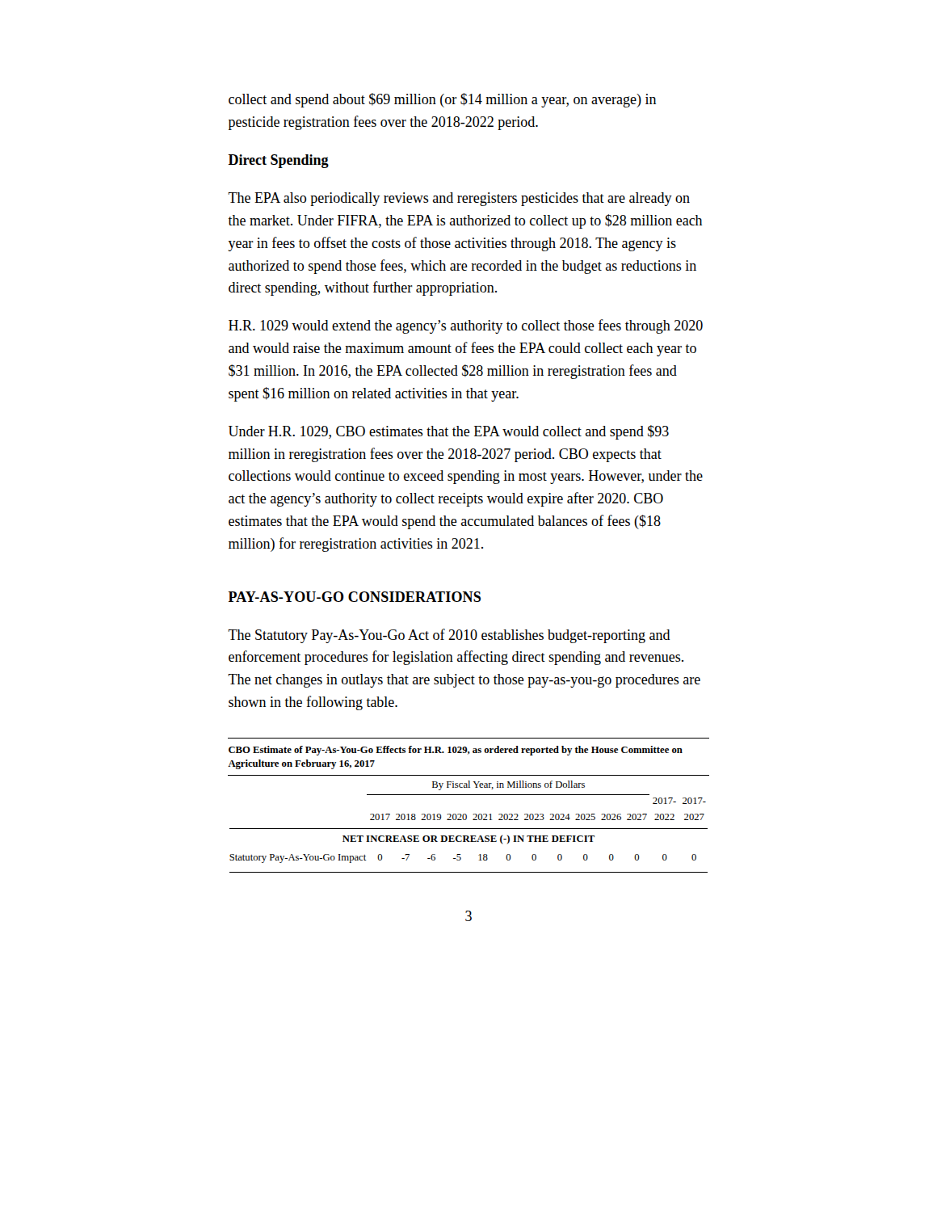collect and spend about $69 million (or $14 million a year, on average) in pesticide registration fees over the 2018-2022 period.
Direct Spending
The EPA also periodically reviews and reregisters pesticides that are already on the market. Under FIFRA, the EPA is authorized to collect up to $28 million each year in fees to offset the costs of those activities through 2018. The agency is authorized to spend those fees, which are recorded in the budget as reductions in direct spending, without further appropriation.
H.R. 1029 would extend the agency’s authority to collect those fees through 2020 and would raise the maximum amount of fees the EPA could collect each year to $31 million. In 2016, the EPA collected $28 million in reregistration fees and spent $16 million on related activities in that year.
Under H.R. 1029, CBO estimates that the EPA would collect and spend $93 million in reregistration fees over the 2018-2027 period. CBO expects that collections would continue to exceed spending in most years. However, under the act the agency’s authority to collect receipts would expire after 2020. CBO estimates that the EPA would spend the accumulated balances of fees ($18 million) for reregistration activities in 2021.
PAY-AS-YOU-GO CONSIDERATIONS
The Statutory Pay-As-You-Go Act of 2010 establishes budget-reporting and enforcement procedures for legislation affecting direct spending and revenues. The net changes in outlays that are subject to those pay-as-you-go procedures are shown in the following table.
CBO Estimate of Pay-As-You-Go Effects for H.R. 1029, as ordered reported by the House Committee on Agriculture on February 16, 2017
| | By Fiscal Year, in Millions of Dollars | |
| | | 2017- | 2017- |
| | 2017 | 2018 | 2019 | 2020 | 2021 | 2022 | 2023 | 2024 | 2025 | 2026 | 2027 | 2022 | 2027 |
| NET INCREASE OR DECREASE (-) IN THE DEFICIT |
| Statutory Pay-As-You-Go Impact | 0 | -7 | -6 | -5 | 18 | 0 | 0 | 0 | 0 | 0 | 0 | 0 | 0 |
3